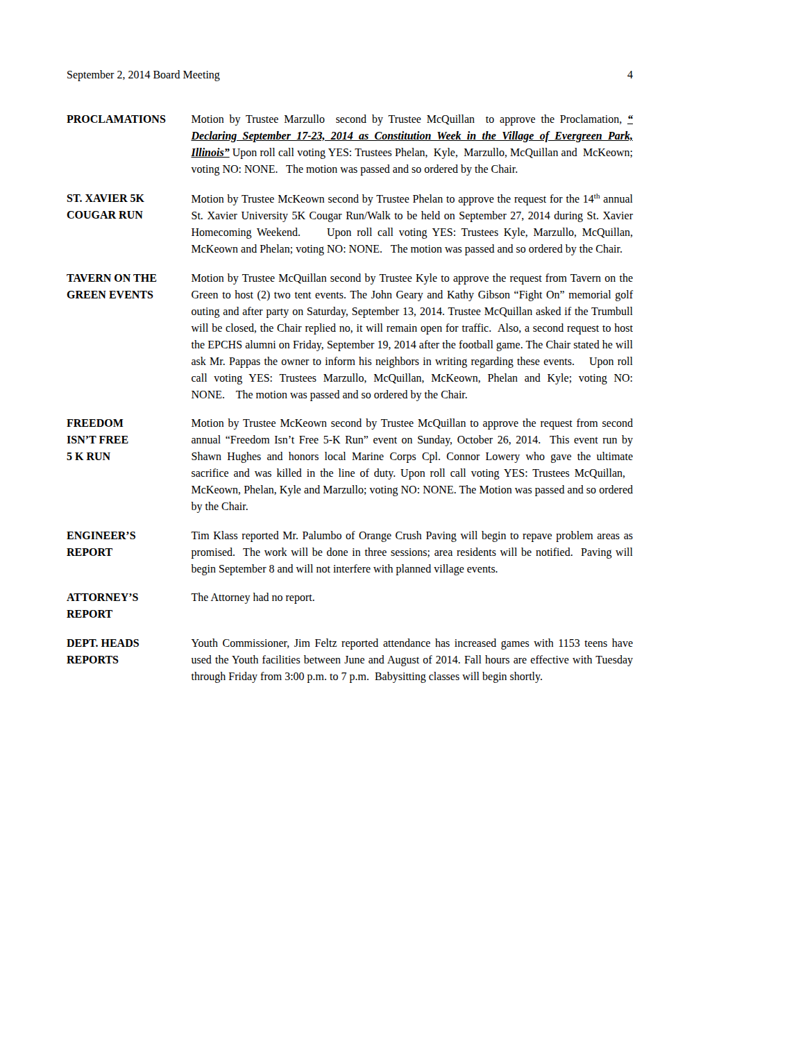September 2, 2014 Board Meeting 4
| Proclamations | Motion by Trustee Marzullo second by Trustee McQuillan to approve the Proclamation, “ Declaring September 17-23, 2014 as Constitution Week in the Village of Evergreen Park, Illinois” Upon roll call voting YES: Trustees Phelan, Kyle, Marzullo, McQuillan and McKeown; voting NO: NONE. The motion was passed and so ordered by the Chair. |
| St. Xavier 5K Cougar Run | Motion by Trustee McKeown second by Trustee Phelan to approve the request for the 14 th annual St. Xavier University 5K Cougar Run/Walk to be held on September 27, 2014 during St. Xavier Homecoming Weekend. Upon roll call voting YES: Trustees Kyle, Marzullo, McQuillan, McKeown and Phelan; voting NO: NONE. The motion was passed and so ordered by the Chair. |
| Tavern on the Green Events | Motion by Trustee McQuillan second by Trustee Kyle to approve the request from Tavern on the Green to host (2) two tent events. The John Geary and Kathy Gibson “Fight On” memorial golf outing and after party on Saturday, September 13, 2014. Trustee McQuillan asked if the Trumbull will be closed, the Chair replied no, it will remain open for traffic. Also, a second request to host the EPCHS alumni on Friday, September 19, 2014 after the football game. The Chair stated he will ask Mr. Pappas the owner to inform his neighbors in writing regarding these events. Upon roll call voting YES: Trustees Marzullo, McQuillan, McKeown, Phelan and Kyle; voting NO: NONE. The motion was passed and so ordered by the Chair. |
| Freedom Isn’t Free 5 K Run | Motion by Trustee McKeown second by Trustee McQuillan to approve the request from second annual “Freedom Isn’t Free 5-K Run” event on Sunday, October 26, 2014. This event run by Shawn Hughes and honors local Marine Corps Cpl. Connor Lowery who gave the ultimate sacrifice and was killed in the line of duty. Upon roll call voting YES: Trustees McQuillan, McKeown, Phelan, Kyle and Marzullo; voting NO: NONE. The Motion was passed and so ordered by the Chair. |
| Engineer’s Report | Tim Klass reported Mr. Palumbo of Orange Crush Paving will begin to repave problem areas as promised. The work will be done in three sessions; area residents will be notified. Paving will begin September 8 and will not interfere with planned village events. |
| Attorney’s Report | The Attorney had no report. |
| Dept. Heads Reports | Youth Commissioner, Jim Feltz reported attendance has increased games with 1153 teens have used the Youth facilities between June and August of 2014. Fall hours are effective with Tuesday through Friday from 3:00 p.m. to 7 p.m. Babysitting classes will begin shortly. |